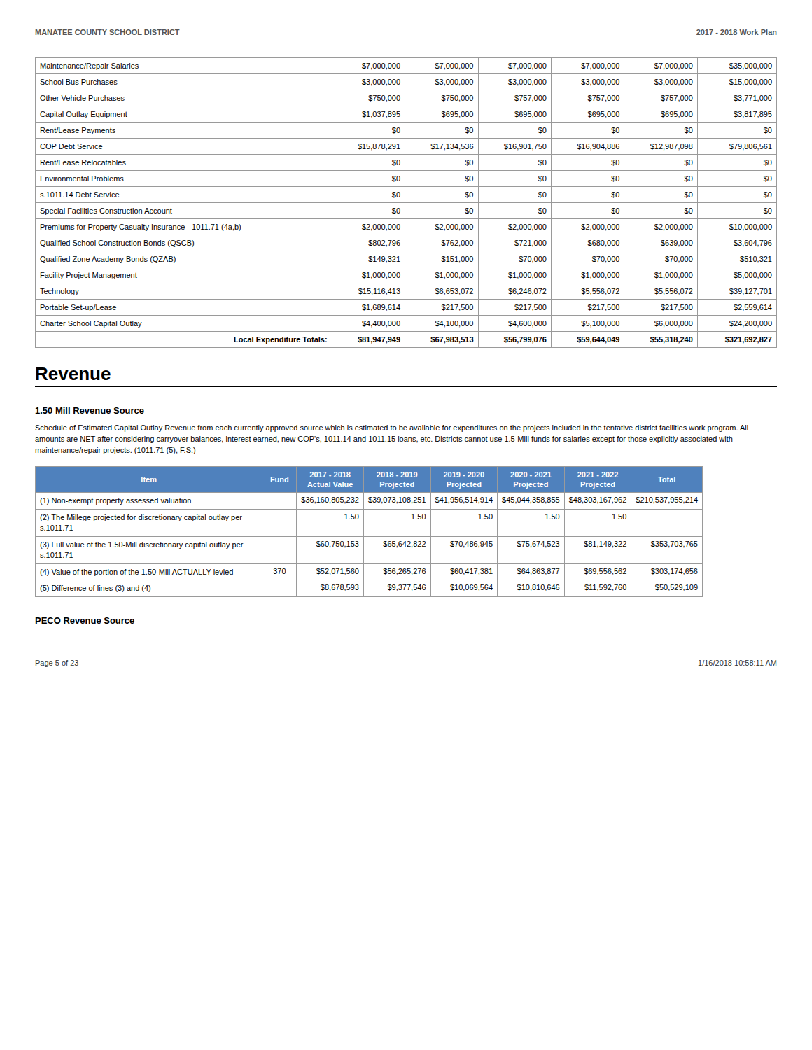MANATEE COUNTY SCHOOL DISTRICT 2017 - 2018 Work Plan
| Maintenance/Repair Salaries | $7,000,000 | $7,000,000 | $7,000,000 | $7,000,000 | $7,000,000 | $35,000,000 |
| School Bus Purchases | $3,000,000 | $3,000,000 | $3,000,000 | $3,000,000 | $3,000,000 | $15,000,000 |
| Other Vehicle Purchases | $750,000 | $750,000 | $757,000 | $757,000 | $757,000 | $3,771,000 |
| Capital Outlay Equipment | $1,037,895 | $695,000 | $695,000 | $695,000 | $695,000 | $3,817,895 |
| Rent/Lease Payments | $0 | $0 | $0 | $0 | $0 | $0 |
| COP Debt Service | $15,878,291 | $17,134,536 | $16,901,750 | $16,904,886 | $12,987,098 | $79,806,561 |
| Rent/Lease Relocatables | $0 | $0 | $0 | $0 | $0 | $0 |
| Environmental Problems | $0 | $0 | $0 | $0 | $0 | $0 |
| s.1011.14 Debt Service | $0 | $0 | $0 | $0 | $0 | $0 |
| Special Facilities Construction Account | $0 | $0 | $0 | $0 | $0 | $0 |
| Premiums for Property Casualty Insurance - 1011.71 (4a,b) | $2,000,000 | $2,000,000 | $2,000,000 | $2,000,000 | $2,000,000 | $10,000,000 |
| Qualified School Construction Bonds (QSCB) | $802,796 | $762,000 | $721,000 | $680,000 | $639,000 | $3,604,796 |
| Qualified Zone Academy Bonds (QZAB) | $149,321 | $151,000 | $70,000 | $70,000 | $70,000 | $510,321 |
| Facility Project Management | $1,000,000 | $1,000,000 | $1,000,000 | $1,000,000 | $1,000,000 | $5,000,000 |
| Technology | $15,116,413 | $6,653,072 | $6,246,072 | $5,556,072 | $5,556,072 | $39,127,701 |
| Portable Set-up/Lease | $1,689,614 | $217,500 | $217,500 | $217,500 | $217,500 | $2,559,614 |
| Charter School Capital Outlay | $4,400,000 | $4,100,000 | $4,600,000 | $5,100,000 | $6,000,000 | $24,200,000 |
| Local Expenditure Totals: | $81,947,949 | $67,983,513 | $56,799,076 | $59,644,049 | $55,318,240 | $321,692,827 |
Revenue
1.50 Mill Revenue Source
Schedule of Estimated Capital Outlay Revenue from each currently approved source which is estimated to be available for expenditures on the projects included in the tentative district facilities work program. All amounts are NET after considering carryover balances, interest earned, new COP's, 1011.14 and 1011.15 loans, etc. Districts cannot use 1.5-Mill funds for salaries except for those explicitly associated with maintenance/repair projects. (1011.71 (5), F.S.)
| Item | Fund | 2017 - 2018 Actual Value | 2018 - 2019 Projected | 2019 - 2020 Projected | 2020 - 2021 Projected | 2021 - 2022 Projected | Total |
| --- | --- | --- | --- | --- | --- | --- | --- |
| (1) Non-exempt property assessed valuation | | $36,160,805,232 | $39,073,108,251 | $41,956,514,914 | $45,044,358,855 | $48,303,167,962 | $210,537,955,214 |
| (2) The Millege projected for discretionary capital outlay per s.1011.71 | | 1.50 | 1.50 | 1.50 | 1.50 | 1.50 | |
| (3) Full value of the 1.50-Mill discretionary capital outlay per s.1011.71 | | $60,750,153 | $65,642,822 | $70,486,945 | $75,674,523 | $81,149,322 | $353,703,765 |
| (4) Value of the portion of the 1.50-Mill ACTUALLY levied | 370 | $52,071,560 | $56,265,276 | $60,417,381 | $64,863,877 | $69,556,562 | $303,174,656 |
| (5) Difference of lines (3) and (4) | | $8,678,593 | $9,377,546 | $10,069,564 | $10,810,646 | $11,592,760 | $50,529,109 |
PECO Revenue Source
Page 5 of 23 1/16/2018 10:58:11 AM